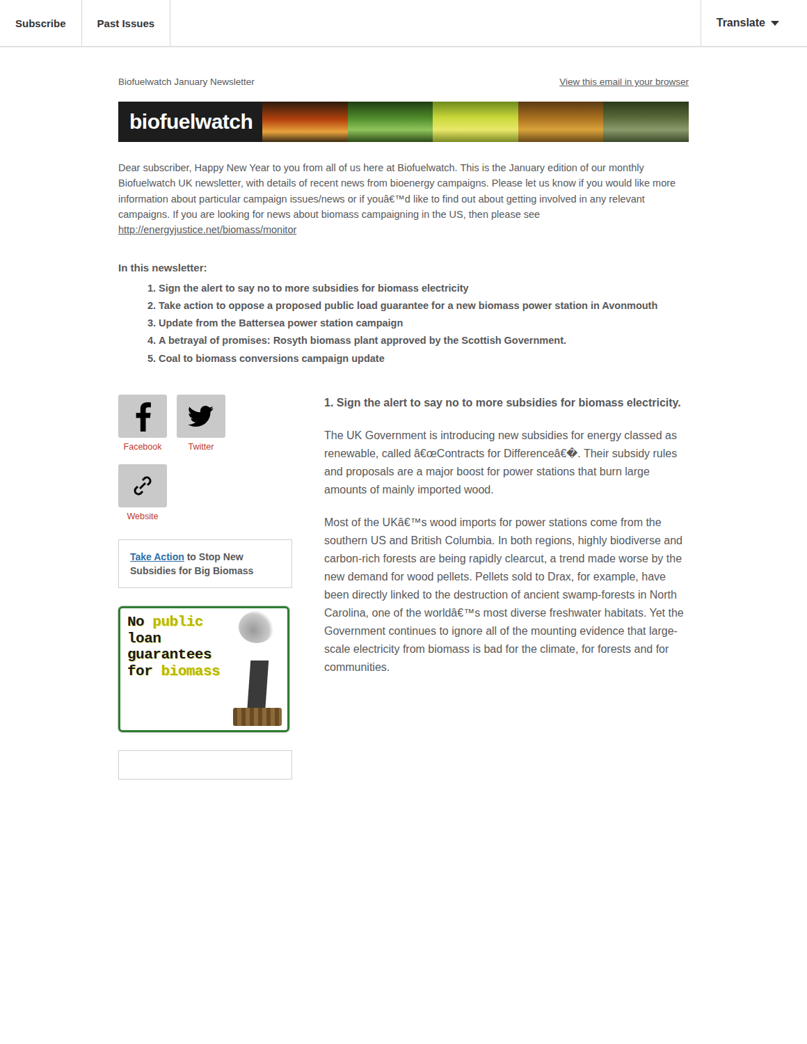Subscribe
Past Issues
Translate
Biofuelwatch January Newsletter
View this email in your browser
biofuelwatch
Dear subscriber, Happy New Year to you from all of us here at Biofuelwatch. This is the January edition of our monthly Biofuelwatch UK newsletter, with details of recent news from bioenergy campaigns. Please let us know if you would like more information about particular campaign issues/news or if youâ€™d like to find out about getting involved in any relevant campaigns. If you are looking for news about biomass campaigning in the US, then please see http://energyjustice.net/biomass/monitor
In this newsletter:
Sign the alert to say no to more subsidies for biomass electricity
Take action to oppose a proposed public load guarantee for a new biomass power station in Avonmouth
Update from the Battersea power station campaign
A betrayal of promises: Rosyth biomass plant approved by the Scottish Government.
Coal to biomass conversions campaign update
Facebook
Twitter
Website
Take Action to Stop New Subsidies for Big Biomass
No public
loan
guarantees
for biomass
1. Sign the alert to say no to more subsidies for biomass electricity.
The UK Government is introducing new subsidies for energy classed as renewable, called â€œContracts for Differenceâ€�. Their subsidy rules and proposals are a major boost for power stations that burn large amounts of mainly imported wood.
Most of the UKâ€™s wood imports for power stations come from the southern US and British Columbia. In both regions, highly biodiverse and carbon-rich forests are being rapidly clearcut, a trend made worse by the new demand for wood pellets. Pellets sold to Drax, for example, have been directly linked to the destruction of ancient swamp-forests in North Carolina, one of the worldâ€™s most diverse freshwater habitats. Yet the Government continues to ignore all of the mounting evidence that large-scale electricity from biomass is bad for the climate, for forests and for communities.